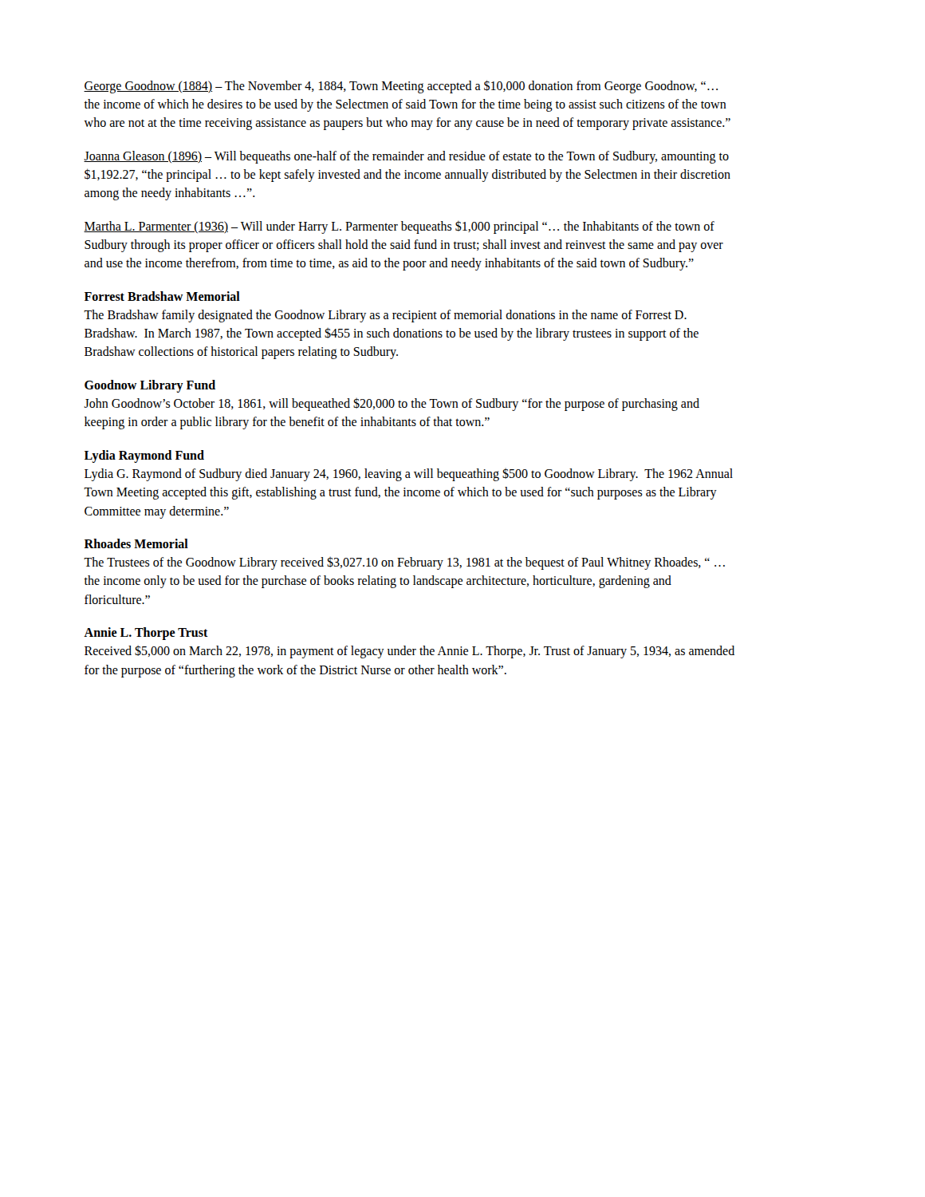George Goodnow (1884) – The November 4, 1884, Town Meeting accepted a $10,000 donation from George Goodnow, “… the income of which he desires to be used by the Selectmen of said Town for the time being to assist such citizens of the town who are not at the time receiving assistance as paupers but who may for any cause be in need of temporary private assistance.”
Joanna Gleason (1896) – Will bequeaths one-half of the remainder and residue of estate to the Town of Sudbury, amounting to $1,192.27, “the principal … to be kept safely invested and the income annually distributed by the Selectmen in their discretion among the needy inhabitants …”.
Martha L. Parmenter (1936) – Will under Harry L. Parmenter bequeaths $1,000 principal “… the Inhabitants of the town of Sudbury through its proper officer or officers shall hold the said fund in trust; shall invest and reinvest the same and pay over and use the income therefrom, from time to time, as aid to the poor and needy inhabitants of the said town of Sudbury.”
Forrest Bradshaw Memorial
The Bradshaw family designated the Goodnow Library as a recipient of memorial donations in the name of Forrest D. Bradshaw. In March 1987, the Town accepted $455 in such donations to be used by the library trustees in support of the Bradshaw collections of historical papers relating to Sudbury.
Goodnow Library Fund
John Goodnow’s October 18, 1861, will bequeathed $20,000 to the Town of Sudbury “for the purpose of purchasing and keeping in order a public library for the benefit of the inhabitants of that town.”
Lydia Raymond Fund
Lydia G. Raymond of Sudbury died January 24, 1960, leaving a will bequeathing $500 to Goodnow Library. The 1962 Annual Town Meeting accepted this gift, establishing a trust fund, the income of which to be used for “such purposes as the Library Committee may determine.”
Rhoades Memorial
The Trustees of the Goodnow Library received $3,027.10 on February 13, 1981 at the bequest of Paul Whitney Rhoades, “ … the income only to be used for the purchase of books relating to landscape architecture, horticulture, gardening and floriculture.”
Annie L. Thorpe Trust
Received $5,000 on March 22, 1978, in payment of legacy under the Annie L. Thorpe, Jr. Trust of January 5, 1934, as amended for the purpose of “furthering the work of the District Nurse or other health work”.